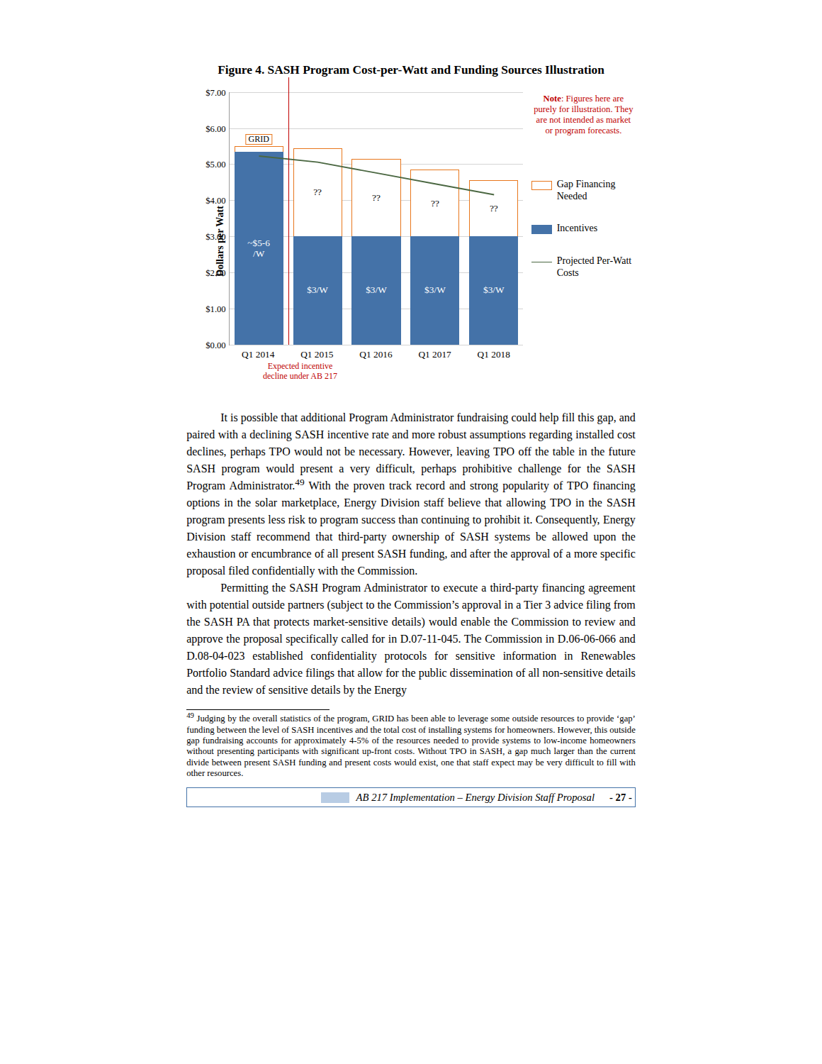Figure 4. SASH Program Cost-per-Watt and Funding Sources Illustration
Dollars per Watt
$7.00
$6.00
$5.00
$4.00
$3.00
$2.00
$1.00
$0.00
GRID
~$5-6
/W
??
$3/W
??
$3/W
??
$3/W
??
$3/W
Q1 2014
Q1 2015
Q1 2016
Q1 2017
Q1 2018
Expected incentive
decline under AB 217
Note: Figures here are purely for illustration. They are not intended as market or program forecasts.
Gap Financing
Needed
Incentives
Projected Per-Watt
Costs
It is possible that additional Program Administrator fundraising could help fill this gap, and paired with a declining SASH incentive rate and more robust assumptions regarding installed cost declines, perhaps TPO would not be necessary. However, leaving TPO off the table in the future SASH program would present a very difficult, perhaps prohibitive challenge for the SASH Program Administrator.49 With the proven track record and strong popularity of TPO financing options in the solar marketplace, Energy Division staff believe that allowing TPO in the SASH program presents less risk to program success than continuing to prohibit it. Consequently, Energy Division staff recommend that third-party ownership of SASH systems be allowed upon the exhaustion or encumbrance of all present SASH funding, and after the approval of a more specific proposal filed confidentially with the Commission.
Permitting the SASH Program Administrator to execute a third-party financing agreement with potential outside partners (subject to the Commission’s approval in a Tier 3 advice filing from the SASH PA that protects market-sensitive details) would enable the Commission to review and approve the proposal specifically called for in D.07-11-045. The Commission in D.06-06-066 and D.08-04-023 established confidentiality protocols for sensitive information in Renewables Portfolio Standard advice filings that allow for the public dissemination of all non-sensitive details and the review of sensitive details by the Energy
49 Judging by the overall statistics of the program, GRID has been able to leverage some outside resources to provide ‘gap’ funding between the level of SASH incentives and the total cost of installing systems for homeowners. However, this outside gap fundraising accounts for approximately 4-5% of the resources needed to provide systems to low-income homeowners without presenting participants with significant up-front costs. Without TPO in SASH, a gap much larger than the current divide between present SASH funding and present costs would exist, one that staff expect may be very difficult to fill with other resources.
AB 217 Implementation – Energy Division Staff Proposal
- 27 -